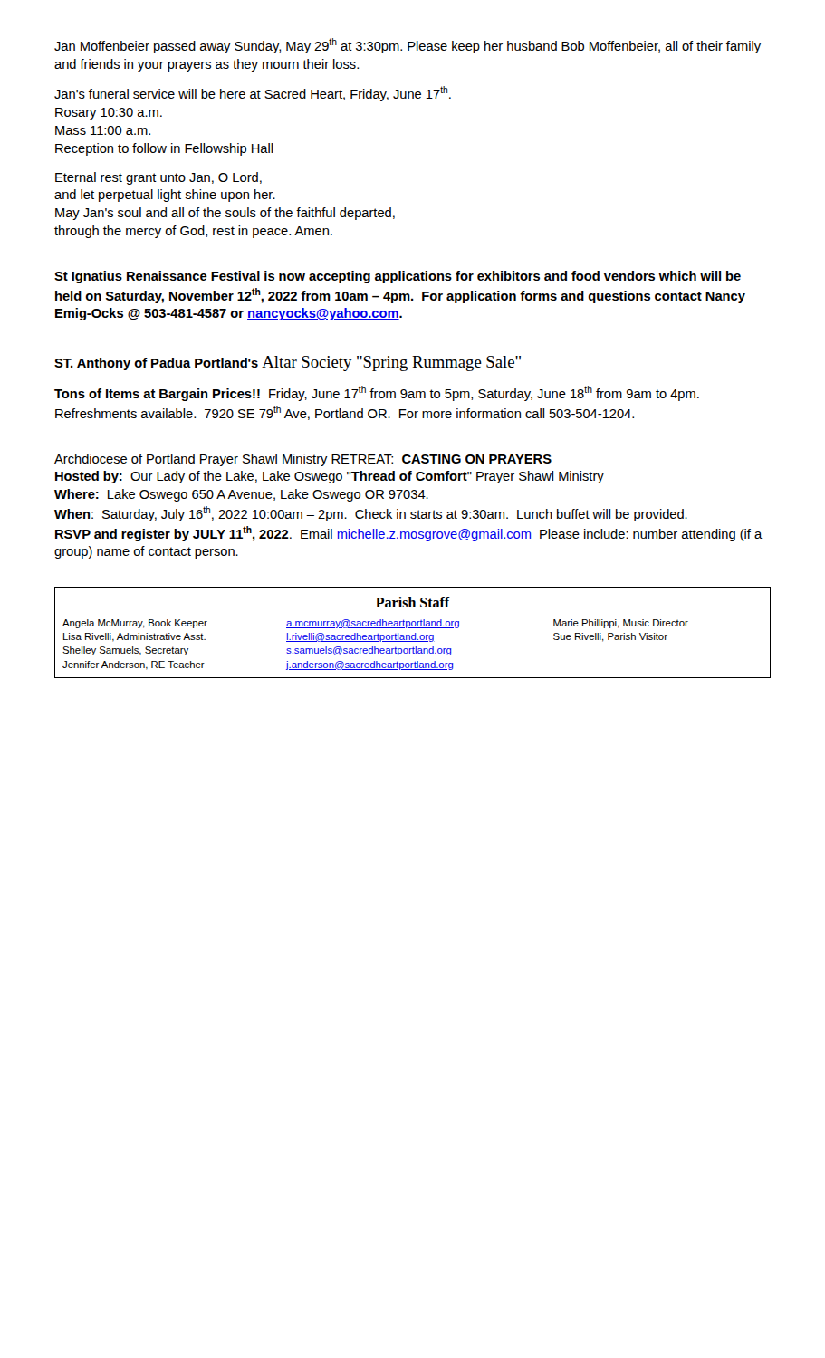Jan Moffenbeier passed away Sunday, May 29th at 3:30pm. Please keep her husband Bob Moffenbeier, all of their family and friends in your prayers as they mourn their loss.
Jan's funeral service will be here at Sacred Heart, Friday, June 17th.
Rosary 10:30 a.m.
Mass 11:00 a.m.
Reception to follow in Fellowship Hall
Eternal rest grant unto Jan, O Lord, and let perpetual light shine upon her. May Jan's soul and all of the souls of the faithful departed, through the mercy of God, rest in peace. Amen.
St Ignatius Renaissance Festival is now accepting applications for exhibitors and food vendors which will be held on Saturday, November 12th, 2022 from 10am – 4pm. For application forms and questions contact Nancy Emig-Ocks @ 503-481-4587 or nancyocks@yahoo.com.
ST. Anthony of Padua Portland's Altar Society "Spring Rummage Sale"
Tons of Items at Bargain Prices!! Friday, June 17th from 9am to 5pm, Saturday, June 18th from 9am to 4pm. Refreshments available. 7920 SE 79th Ave, Portland OR. For more information call 503-504-1204.
Archdiocese of Portland Prayer Shawl Ministry RETREAT: CASTING ON PRAYERS
Hosted by: Our Lady of the Lake, Lake Oswego "Thread of Comfort" Prayer Shawl Ministry
Where: Lake Oswego 650 A Avenue, Lake Oswego OR 97034.
When: Saturday, July 16th, 2022 10:00am – 2pm. Check in starts at 9:30am. Lunch buffet will be provided.
RSVP and register by JULY 11th, 2022. Email michelle.z.mosgrove@gmail.com Please include: number attending (if a group) name of contact person.
Parish Staff
| Angela McMurray, Book Keeper | a.mcmurray@sacredheartportland.org | Marie Phillippi, Music Director |
| Lisa Rivelli, Administrative Asst. | l.rivelli@sacredheartportland.org | Sue Rivelli, Parish Visitor |
| Shelley Samuels, Secretary | s.samuels@sacredheartportland.org | |
| Jennifer Anderson, RE Teacher | j.anderson@sacredheartportland.org | |